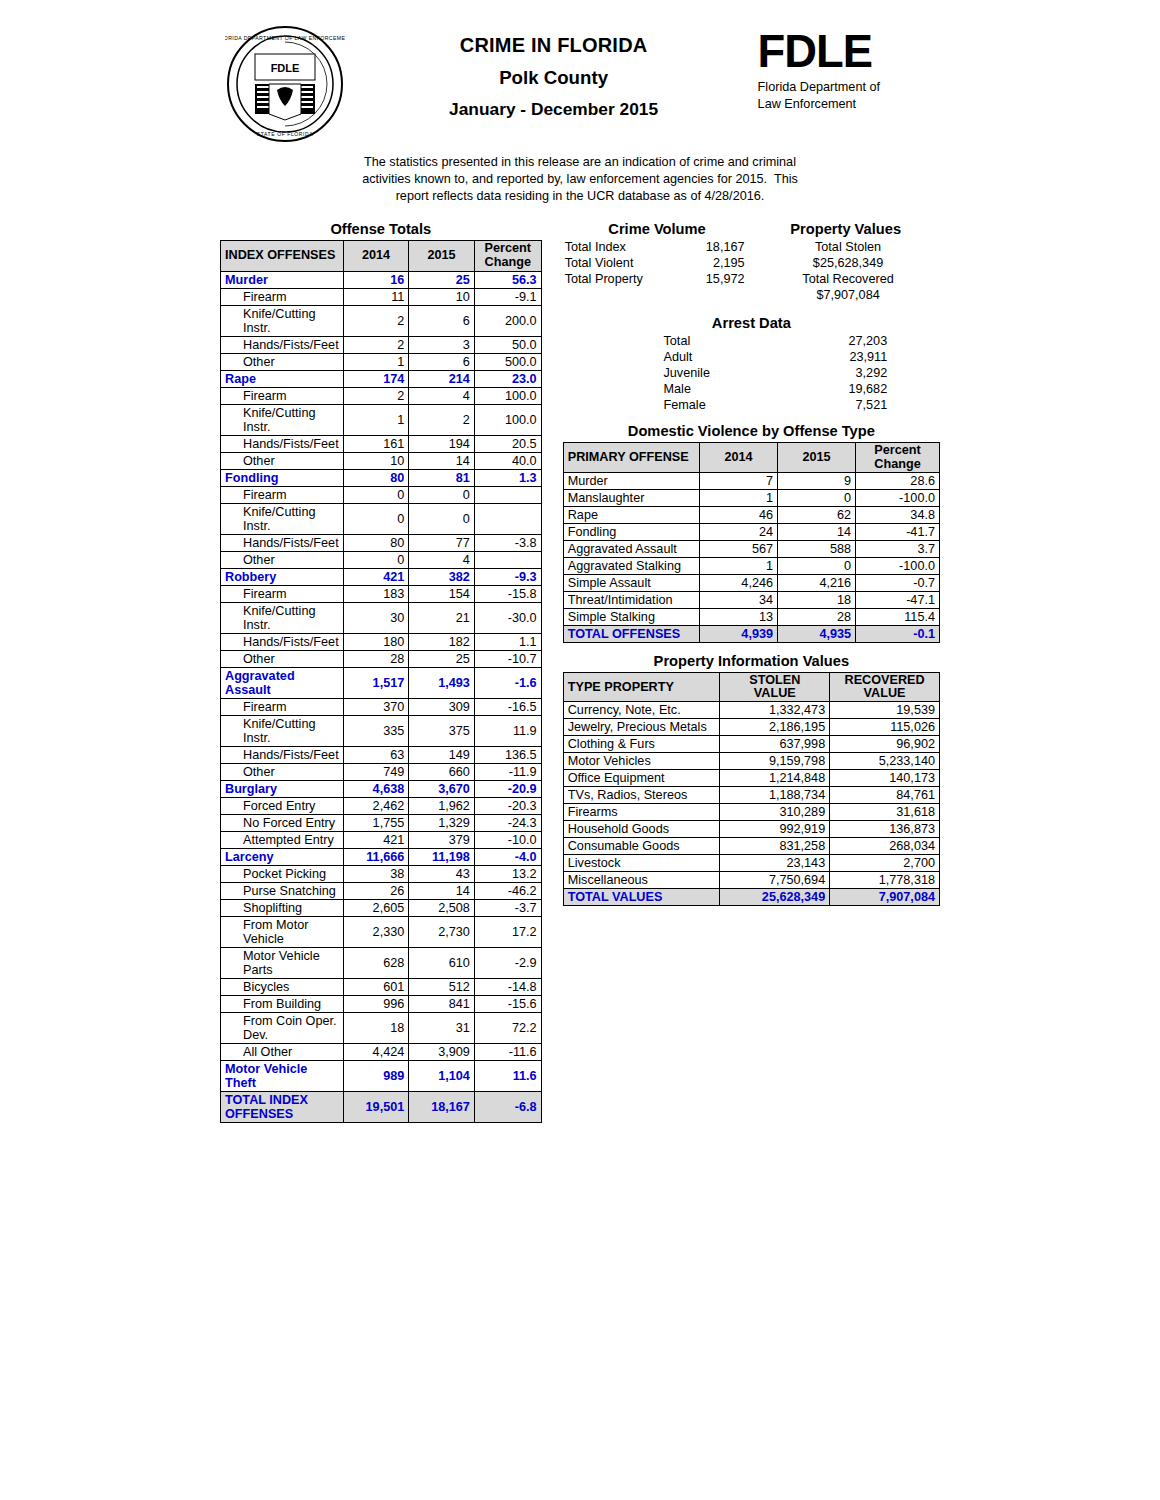FLORIDA DEPARTMENT OF LAW ENFORCEMENT FDLE STATE OF FLORIDA
CRIME IN FLORIDA
Polk County
January - December 2015
FDLE
Florida Department of
Law Enforcement
The statistics presented in this release are an indication of crime and criminal activities known to, and reported by, law enforcement agencies for 2015. This report reflects data residing in the UCR database as of 4/28/2016.
Offense Totals
| INDEX OFFENSES | 2014 | 2015 | Percent Change |
| --- | --- | --- | --- |
| Murder | 16 | 25 | 56.3 |
| Firearm | 11 | 10 | -9.1 |
| Knife/Cutting Instr. | 2 | 6 | 200.0 |
| Hands/Fists/Feet | 2 | 3 | 50.0 |
| Other | 1 | 6 | 500.0 |
| Rape | 174 | 214 | 23.0 |
| Firearm | 2 | 4 | 100.0 |
| Knife/Cutting Instr. | 1 | 2 | 100.0 |
| Hands/Fists/Feet | 161 | 194 | 20.5 |
| Other | 10 | 14 | 40.0 |
| Fondling | 80 | 81 | 1.3 |
| Firearm | 0 | 0 | |
| Knife/Cutting Instr. | 0 | 0 | |
| Hands/Fists/Feet | 80 | 77 | -3.8 |
| Other | 0 | 4 | |
| Robbery | 421 | 382 | -9.3 |
| Firearm | 183 | 154 | -15.8 |
| Knife/Cutting Instr. | 30 | 21 | -30.0 |
| Hands/Fists/Feet | 180 | 182 | 1.1 |
| Other | 28 | 25 | -10.7 |
| Aggravated Assault | 1,517 | 1,493 | -1.6 |
| Firearm | 370 | 309 | -16.5 |
| Knife/Cutting Instr. | 335 | 375 | 11.9 |
| Hands/Fists/Feet | 63 | 149 | 136.5 |
| Other | 749 | 660 | -11.9 |
| Burglary | 4,638 | 3,670 | -20.9 |
| Forced Entry | 2,462 | 1,962 | -20.3 |
| No Forced Entry | 1,755 | 1,329 | -24.3 |
| Attempted Entry | 421 | 379 | -10.0 |
| Larceny | 11,666 | 11,198 | -4.0 |
| Pocket Picking | 38 | 43 | 13.2 |
| Purse Snatching | 26 | 14 | -46.2 |
| Shoplifting | 2,605 | 2,508 | -3.7 |
| From Motor Vehicle | 2,330 | 2,730 | 17.2 |
| Motor Vehicle Parts | 628 | 610 | -2.9 |
| Bicycles | 601 | 512 | -14.8 |
| From Building | 996 | 841 | -15.6 |
| From Coin Oper. Dev. | 18 | 31 | 72.2 |
| All Other | 4,424 | 3,909 | -11.6 |
| Motor Vehicle Theft | 989 | 1,104 | 11.6 |
| TOTAL INDEX OFFENSES | 19,501 | 18,167 | -6.8 |
Crime Volume
Property Values
| Total Index | 18,167 |
| Total Violent | 2,195 |
| Total Property | 15,972 |
| Total Stolen |
| $25,628,349 |
| Total Recovered |
| $7,907,084 |
Arrest Data
| Total | 27,203 |
| Adult | 23,911 |
| Juvenile | 3,292 |
| Male | 19,682 |
| Female | 7,521 |
Domestic Violence by Offense Type
| PRIMARY OFFENSE | 2014 | 2015 | Percent Change |
| --- | --- | --- | --- |
| Murder | 7 | 9 | 28.6 |
| Manslaughter | 1 | 0 | -100.0 |
| Rape | 46 | 62 | 34.8 |
| Fondling | 24 | 14 | -41.7 |
| Aggravated Assault | 567 | 588 | 3.7 |
| Aggravated Stalking | 1 | 0 | -100.0 |
| Simple Assault | 4,246 | 4,216 | -0.7 |
| Threat/Intimidation | 34 | 18 | -47.1 |
| Simple Stalking | 13 | 28 | 115.4 |
| TOTAL OFFENSES | 4,939 | 4,935 | -0.1 |
Property Information Values
| TYPE PROPERTY | STOLEN VALUE | RECOVERED VALUE |
| --- | --- | --- |
| Currency, Note, Etc. | 1,332,473 | 19,539 |
| Jewelry, Precious Metals | 2,186,195 | 115,026 |
| Clothing & Furs | 637,998 | 96,902 |
| Motor Vehicles | 9,159,798 | 5,233,140 |
| Office Equipment | 1,214,848 | 140,173 |
| TVs, Radios, Stereos | 1,188,734 | 84,761 |
| Firearms | 310,289 | 31,618 |
| Household Goods | 992,919 | 136,873 |
| Consumable Goods | 831,258 | 268,034 |
| Livestock | 23,143 | 2,700 |
| Miscellaneous | 7,750,694 | 1,778,318 |
| TOTAL VALUES | 25,628,349 | 7,907,084 |